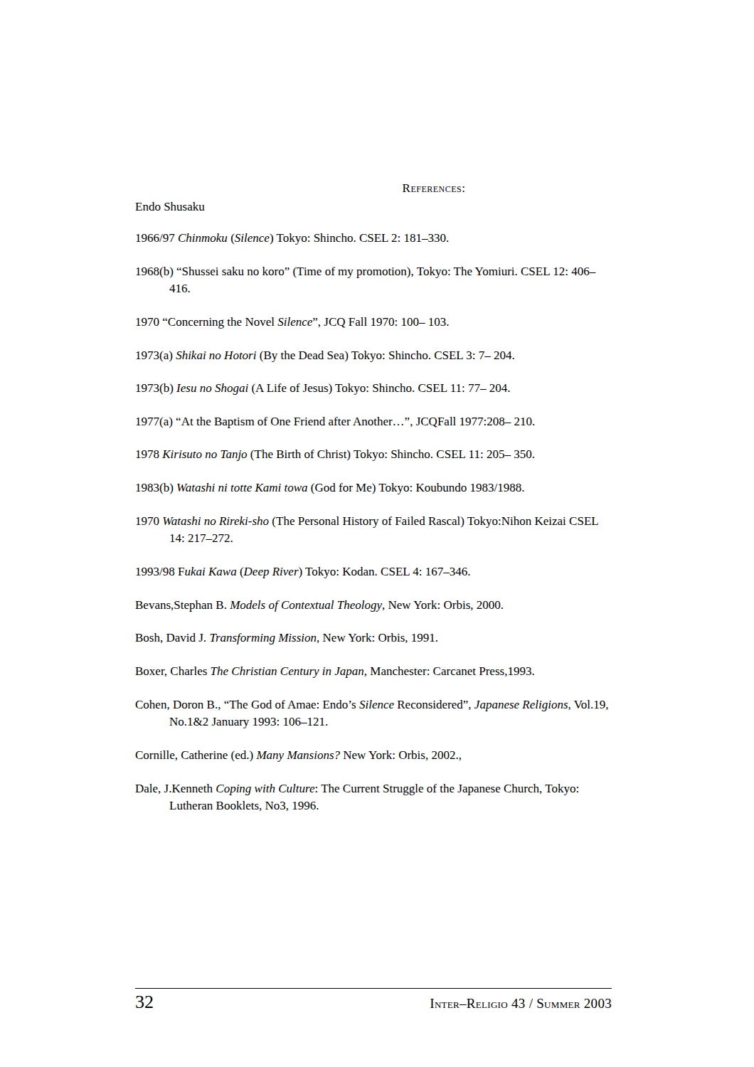References:
Endo Shusaku
1966/97 Chinmoku (Silence) Tokyo: Shincho. CSEL 2: 181–330.
1968(b) “Shussei saku no koro” (Time of my promotion), Tokyo: The Yomiuri. CSEL 12: 406– 416.
1970 “Concerning the Novel Silence”, JCQ Fall 1970: 100– 103.
1973(a) Shikai no Hotori (By the Dead Sea) Tokyo: Shincho. CSEL 3: 7– 204.
1973(b) Iesu no Shogai (A Life of Jesus) Tokyo: Shincho. CSEL 11: 77– 204.
1977(a) “At the Baptism of One Friend after Another…”, JCQFall 1977:208– 210.
1978 Kirisuto no Tanjo (The Birth of Christ) Tokyo: Shincho. CSEL 11: 205– 350.
1983(b) Watashi ni totte Kami towa (God for Me) Tokyo: Koubundo 1983/1988.
1970 Watashi no Rireki-sho (The Personal History of Failed Rascal) Tokyo:Nihon Keizai CSEL 14: 217–272.
1993/98 Fukai Kawa (Deep River) Tokyo: Kodan. CSEL 4: 167–346.
Bevans,Stephan B. Models of Contextual Theology, New York: Orbis, 2000.
Bosh, David J. Transforming Mission, New York: Orbis, 1991.
Boxer, Charles The Christian Century in Japan, Manchester: Carcanet Press,1993.
Cohen, Doron B., “The God of Amae: Endo’s Silence Reconsidered”, Japanese Religions, Vol.19, No.1&2 January 1993: 106–121.
Cornille, Catherine (ed.) Many Mansions? New York: Orbis, 2002.,
Dale, J.Kenneth Coping with Culture: The Current Struggle of the Japanese Church, Tokyo: Lutheran Booklets, No3, 1996.
32 Inter–Religio 43 / Summer 2003